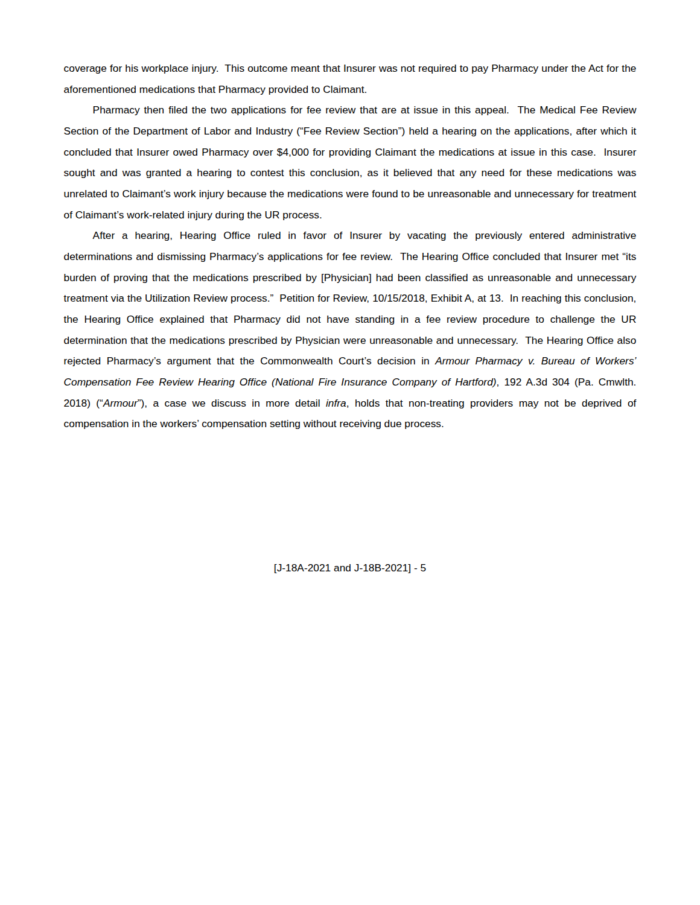coverage for his workplace injury. This outcome meant that Insurer was not required to pay Pharmacy under the Act for the aforementioned medications that Pharmacy provided to Claimant.
Pharmacy then filed the two applications for fee review that are at issue in this appeal. The Medical Fee Review Section of the Department of Labor and Industry (“Fee Review Section”) held a hearing on the applications, after which it concluded that Insurer owed Pharmacy over $4,000 for providing Claimant the medications at issue in this case. Insurer sought and was granted a hearing to contest this conclusion, as it believed that any need for these medications was unrelated to Claimant’s work injury because the medications were found to be unreasonable and unnecessary for treatment of Claimant’s work-related injury during the UR process.
After a hearing, Hearing Office ruled in favor of Insurer by vacating the previously entered administrative determinations and dismissing Pharmacy’s applications for fee review. The Hearing Office concluded that Insurer met “its burden of proving that the medications prescribed by [Physician] had been classified as unreasonable and unnecessary treatment via the Utilization Review process.” Petition for Review, 10/15/2018, Exhibit A, at 13. In reaching this conclusion, the Hearing Office explained that Pharmacy did not have standing in a fee review procedure to challenge the UR determination that the medications prescribed by Physician were unreasonable and unnecessary. The Hearing Office also rejected Pharmacy’s argument that the Commonwealth Court’s decision in Armour Pharmacy v. Bureau of Workers’ Compensation Fee Review Hearing Office (National Fire Insurance Company of Hartford), 192 A.3d 304 (Pa. Cmwlth. 2018) (“Armour”), a case we discuss in more detail infra, holds that non-treating providers may not be deprived of compensation in the workers’ compensation setting without receiving due process.
[J-18A-2021 and J-18B-2021] - 5